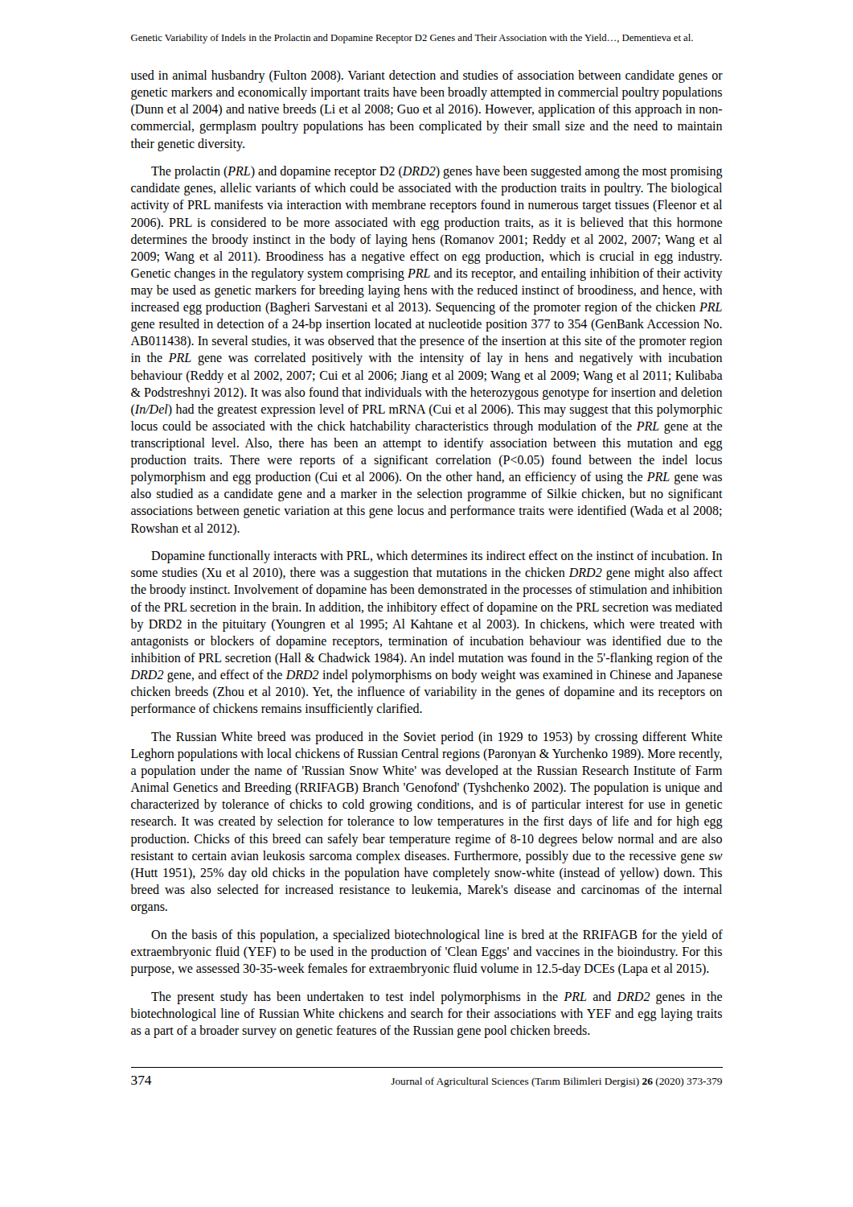Genetic Variability of Indels in the Prolactin and Dopamine Receptor D2 Genes and Their Association with the Yield…, Dementieva et al.
used in animal husbandry (Fulton 2008). Variant detection and studies of association between candidate genes or genetic markers and economically important traits have been broadly attempted in commercial poultry populations (Dunn et al 2004) and native breeds (Li et al 2008; Guo et al 2016). However, application of this approach in non-commercial, germplasm poultry populations has been complicated by their small size and the need to maintain their genetic diversity.
The prolactin (PRL) and dopamine receptor D2 (DRD2) genes have been suggested among the most promising candidate genes, allelic variants of which could be associated with the production traits in poultry. The biological activity of PRL manifests via interaction with membrane receptors found in numerous target tissues (Fleenor et al 2006). PRL is considered to be more associated with egg production traits, as it is believed that this hormone determines the broody instinct in the body of laying hens (Romanov 2001; Reddy et al 2002, 2007; Wang et al 2009; Wang et al 2011). Broodiness has a negative effect on egg production, which is crucial in egg industry. Genetic changes in the regulatory system comprising PRL and its receptor, and entailing inhibition of their activity may be used as genetic markers for breeding laying hens with the reduced instinct of broodiness, and hence, with increased egg production (Bagheri Sarvestani et al 2013). Sequencing of the promoter region of the chicken PRL gene resulted in detection of a 24-bp insertion located at nucleotide position 377 to 354 (GenBank Accession No. AB011438). In several studies, it was observed that the presence of the insertion at this site of the promoter region in the PRL gene was correlated positively with the intensity of lay in hens and negatively with incubation behaviour (Reddy et al 2002, 2007; Cui et al 2006; Jiang et al 2009; Wang et al 2009; Wang et al 2011; Kulibaba & Podstreshnyi 2012). It was also found that individuals with the heterozygous genotype for insertion and deletion (In/Del) had the greatest expression level of PRL mRNA (Cui et al 2006). This may suggest that this polymorphic locus could be associated with the chick hatchability characteristics through modulation of the PRL gene at the transcriptional level. Also, there has been an attempt to identify association between this mutation and egg production traits. There were reports of a significant correlation (P<0.05) found between the indel locus polymorphism and egg production (Cui et al 2006). On the other hand, an efficiency of using the PRL gene was also studied as a candidate gene and a marker in the selection programme of Silkie chicken, but no significant associations between genetic variation at this gene locus and performance traits were identified (Wada et al 2008; Rowshan et al 2012).
Dopamine functionally interacts with PRL, which determines its indirect effect on the instinct of incubation. In some studies (Xu et al 2010), there was a suggestion that mutations in the chicken DRD2 gene might also affect the broody instinct. Involvement of dopamine has been demonstrated in the processes of stimulation and inhibition of the PRL secretion in the brain. In addition, the inhibitory effect of dopamine on the PRL secretion was mediated by DRD2 in the pituitary (Youngren et al 1995; Al Kahtane et al 2003). In chickens, which were treated with antagonists or blockers of dopamine receptors, termination of incubation behaviour was identified due to the inhibition of PRL secretion (Hall & Chadwick 1984). An indel mutation was found in the 5'-flanking region of the DRD2 gene, and effect of the DRD2 indel polymorphisms on body weight was examined in Chinese and Japanese chicken breeds (Zhou et al 2010). Yet, the influence of variability in the genes of dopamine and its receptors on performance of chickens remains insufficiently clarified.
The Russian White breed was produced in the Soviet period (in 1929 to 1953) by crossing different White Leghorn populations with local chickens of Russian Central regions (Paronyan & Yurchenko 1989). More recently, a population under the name of 'Russian Snow White' was developed at the Russian Research Institute of Farm Animal Genetics and Breeding (RRIFAGB) Branch 'Genofond' (Tyshchenko 2002). The population is unique and characterized by tolerance of chicks to cold growing conditions, and is of particular interest for use in genetic research. It was created by selection for tolerance to low temperatures in the first days of life and for high egg production. Chicks of this breed can safely bear temperature regime of 8-10 degrees below normal and are also resistant to certain avian leukosis sarcoma complex diseases. Furthermore, possibly due to the recessive gene sw (Hutt 1951), 25% day old chicks in the population have completely snow-white (instead of yellow) down. This breed was also selected for increased resistance to leukemia, Marek's disease and carcinomas of the internal organs.
On the basis of this population, a specialized biotechnological line is bred at the RRIFAGB for the yield of extraembryonic fluid (YEF) to be used in the production of 'Clean Eggs' and vaccines in the bioindustry. For this purpose, we assessed 30-35-week females for extraembryonic fluid volume in 12.5-day DCEs (Lapa et al 2015).
The present study has been undertaken to test indel polymorphisms in the PRL and DRD2 genes in the biotechnological line of Russian White chickens and search for their associations with YEF and egg laying traits as a part of a broader survey on genetic features of the Russian gene pool chicken breeds.
374 Journal of Agricultural Sciences (Tarım Bilimleri Dergisi) 26 (2020) 373-379